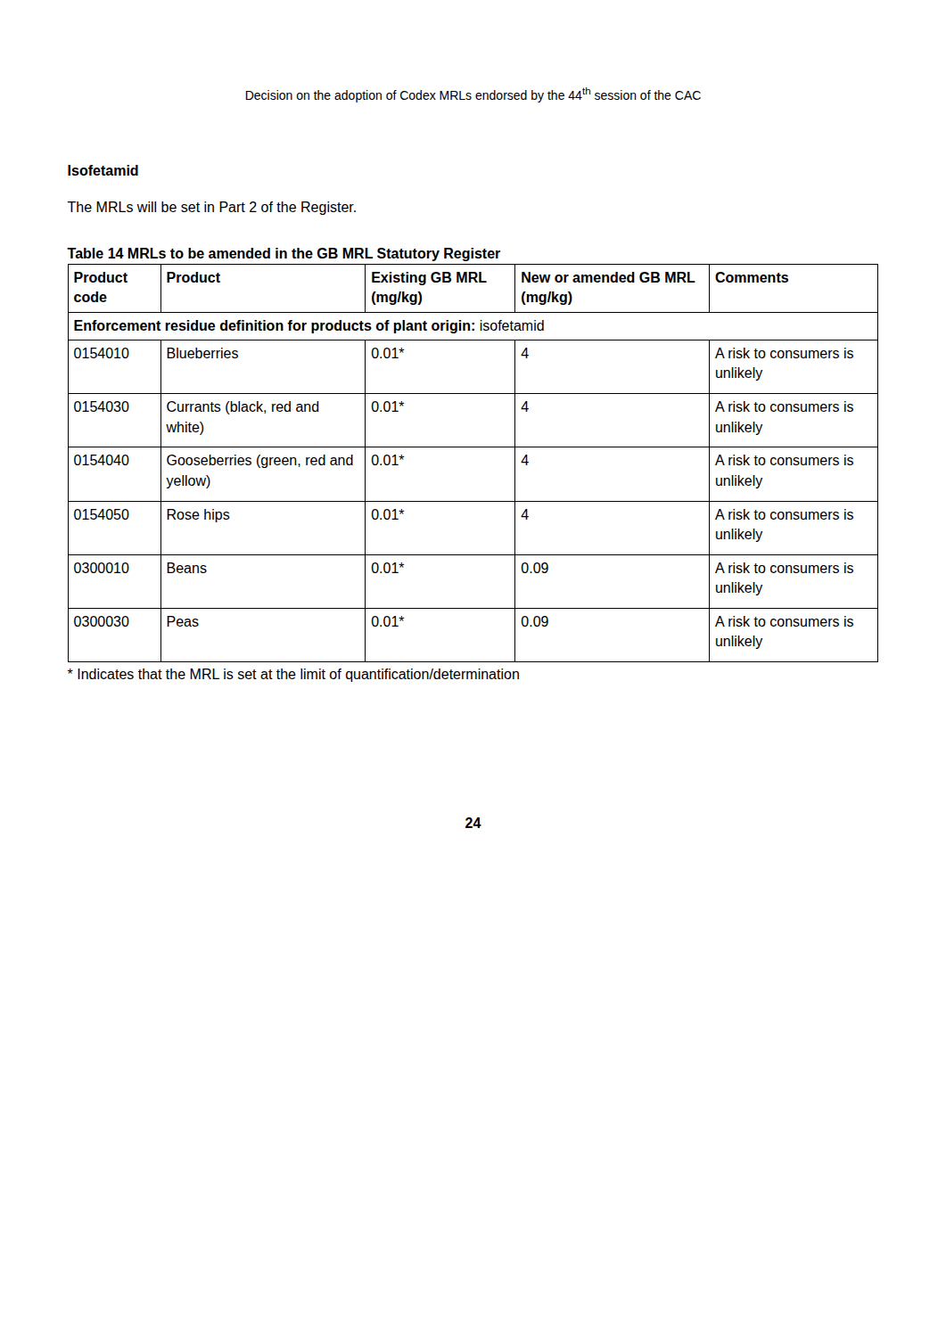Decision on the adoption of Codex MRLs endorsed by the 44th session of the CAC
Isofetamid
The MRLs will be set in Part 2 of the Register.
Table 14 MRLs to be amended in the GB MRL Statutory Register
| Product code | Product | Existing GB MRL (mg/kg) | New or amended GB MRL (mg/kg) | Comments |
| --- | --- | --- | --- | --- |
| Enforcement residue definition for products of plant origin: isofetamid |
| 0154010 | Blueberries | 0.01* | 4 | A risk to consumers is unlikely |
| 0154030 | Currants (black, red and white) | 0.01* | 4 | A risk to consumers is unlikely |
| 0154040 | Gooseberries (green, red and yellow) | 0.01* | 4 | A risk to consumers is unlikely |
| 0154050 | Rose hips | 0.01* | 4 | A risk to consumers is unlikely |
| 0300010 | Beans | 0.01* | 0.09 | A risk to consumers is unlikely |
| 0300030 | Peas | 0.01* | 0.09 | A risk to consumers is unlikely |
* Indicates that the MRL is set at the limit of quantification/determination
24